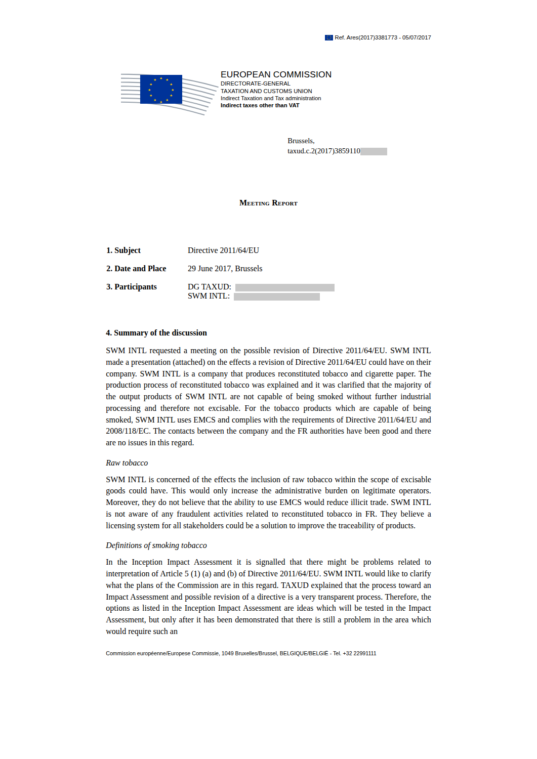Ref. Ares(2017)3381773 - 05/07/2017
★ ★ ★ ★ ★ ★ ★ ★ ★ ★ ★ ★
EUROPEAN COMMISSION
DIRECTORATE-GENERAL
TAXATION AND CUSTOMS UNION
Indirect Taxation and Tax administration
Indirect taxes other than VAT
Brussels,
taxud.c.2(2017)3859110
Meeting Report
| 1. Subject | Directive 2011/64/EU |
| 2. Date and Place | 29 June 2017, Brussels |
| 3. Participants | DG TAXUD: SWM INTL: |
4. Summary of the discussion
SWM INTL requested a meeting on the possible revision of Directive 2011/64/EU. SWM INTL made a presentation (attached) on the effects a revision of Directive 2011/64/EU could have on their company. SWM INTL is a company that produces reconstituted tobacco and cigarette paper. The production process of reconstituted tobacco was explained and it was clarified that the majority of the output products of SWM INTL are not capable of being smoked without further industrial processing and therefore not excisable. For the tobacco products which are capable of being smoked, SWM INTL uses EMCS and complies with the requirements of Directive 2011/64/EU and 2008/118/EC. The contacts between the company and the FR authorities have been good and there are no issues in this regard.
Raw tobacco
SWM INTL is concerned of the effects the inclusion of raw tobacco within the scope of excisable goods could have. This would only increase the administrative burden on legitimate operators. Moreover, they do not believe that the ability to use EMCS would reduce illicit trade. SWM INTL is not aware of any fraudulent activities related to reconstituted tobacco in FR. They believe a licensing system for all stakeholders could be a solution to improve the traceability of products.
Definitions of smoking tobacco
In the Inception Impact Assessment it is signalled that there might be problems related to interpretation of Article 5 (1) (a) and (b) of Directive 2011/64/EU. SWM INTL would like to clarify what the plans of the Commission are in this regard. TAXUD explained that the process toward an Impact Assessment and possible revision of a directive is a very transparent process. Therefore, the options as listed in the Inception Impact Assessment are ideas which will be tested in the Impact Assessment, but only after it has been demonstrated that there is still a problem in the area which would require such an
Commission européenne/Europese Commissie, 1049 Bruxelles/Brussel, BELGIQUE/BELGIË - Tel. +32 22991111